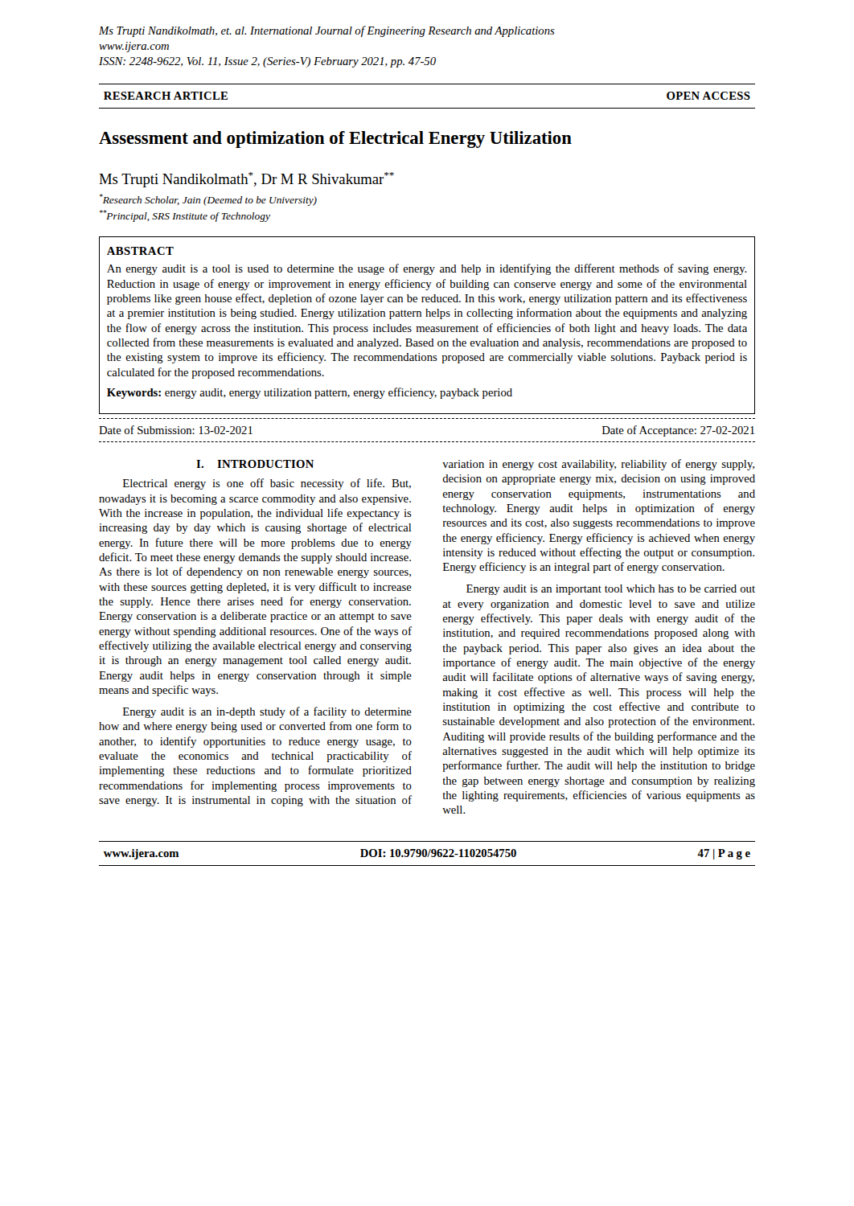Ms Trupti Nandikolmath, et. al. International Journal of Engineering Research and Applications
www.ijera.com
ISSN: 2248-9622, Vol. 11, Issue 2, (Series-V) February 2021, pp. 47-50
RESEARCH ARTICLE OPEN ACCESS
Assessment and optimization of Electrical Energy Utilization
Ms Trupti Nandikolmath*, Dr M R Shivakumar**
*Research Scholar, Jain (Deemed to be University)
**Principal, SRS Institute of Technology
ABSTRACT
An energy audit is a tool is used to determine the usage of energy and help in identifying the different methods of saving energy. Reduction in usage of energy or improvement in energy efficiency of building can conserve energy and some of the environmental problems like green house effect, depletion of ozone layer can be reduced. In this work, energy utilization pattern and its effectiveness at a premier institution is being studied. Energy utilization pattern helps in collecting information about the equipments and analyzing the flow of energy across the institution. This process includes measurement of efficiencies of both light and heavy loads. The data collected from these measurements is evaluated and analyzed. Based on the evaluation and analysis, recommendations are proposed to the existing system to improve its efficiency. The recommendations proposed are commercially viable solutions. Payback period is calculated for the proposed recommendations.
Keywords: energy audit, energy utilization pattern, energy efficiency, payback period
Date of Submission: 13-02-2021 Date of Acceptance: 27-02-2021
I. INTRODUCTION
Electrical energy is one off basic necessity of life. But, nowadays it is becoming a scarce commodity and also expensive. With the increase in population, the individual life expectancy is increasing day by day which is causing shortage of electrical energy. In future there will be more problems due to energy deficit. To meet these energy demands the supply should increase. As there is lot of dependency on non renewable energy sources, with these sources getting depleted, it is very difficult to increase the supply. Hence there arises need for energy conservation. Energy conservation is a deliberate practice or an attempt to save energy without spending additional resources. One of the ways of effectively utilizing the available electrical energy and conserving it is through an energy management tool called energy audit. Energy audit helps in energy conservation through it simple means and specific ways.
Energy audit is an in-depth study of a facility to determine how and where energy being used or converted from one form to another, to identify opportunities to reduce energy usage, to evaluate the economics and technical practicability of implementing these reductions and to formulate prioritized recommendations for implementing process improvements to save energy. It is instrumental in coping with the situation of variation in energy cost availability, reliability of energy supply, decision on appropriate energy mix, decision on using improved energy conservation equipments, instrumentations and technology. Energy audit helps in optimization of energy resources and its cost, also suggests recommendations to improve the energy efficiency. Energy efficiency is achieved when energy intensity is reduced without effecting the output or consumption. Energy efficiency is an integral part of energy conservation.
Energy audit is an important tool which has to be carried out at every organization and domestic level to save and utilize energy effectively. This paper deals with energy audit of the institution, and required recommendations proposed along with the payback period. This paper also gives an idea about the importance of energy audit. The main objective of the energy audit will facilitate options of alternative ways of saving energy, making it cost effective as well. This process will help the institution in optimizing the cost effective and contribute to sustainable development and also protection of the environment. Auditing will provide results of the building performance and the alternatives suggested in the audit which will help optimize its performance further. The audit will help the institution to bridge the gap between energy shortage and consumption by realizing the lighting requirements, efficiencies of various equipments as well.
www.ijera.com DOI: 10.9790/9622-1102054750 47 | P a g e